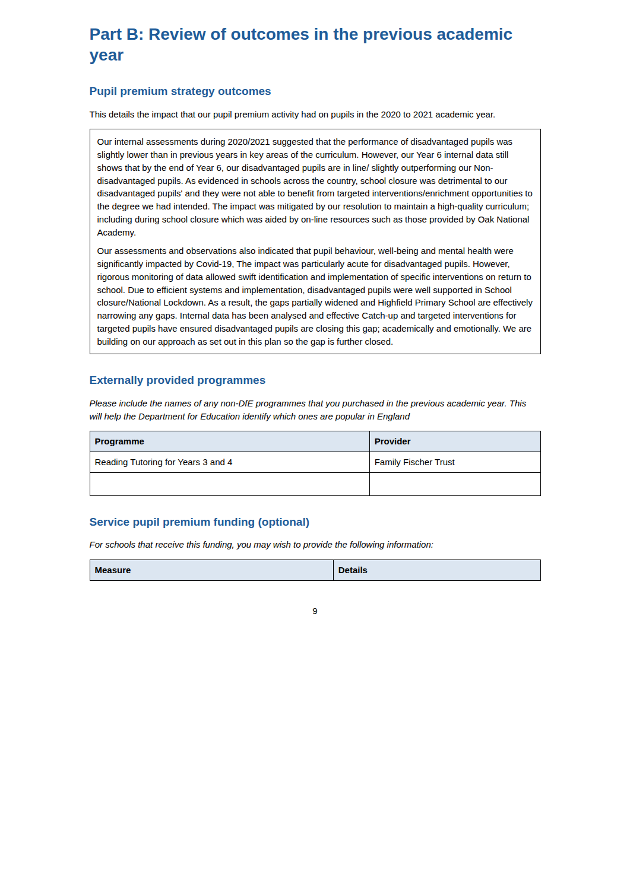Part B: Review of outcomes in the previous academic year
Pupil premium strategy outcomes
This details the impact that our pupil premium activity had on pupils in the 2020 to 2021 academic year.
Our internal assessments during 2020/2021 suggested that the performance of disadvantaged pupils was slightly lower than in previous years in key areas of the curriculum. However, our Year 6 internal data still shows that by the end of Year 6, our disadvantaged pupils are in line/ slightly outperforming our Non-disadvantaged pupils. As evidenced in schools across the country, school closure was detrimental to our disadvantaged pupils' and they were not able to benefit from targeted interventions/enrichment opportunities to the degree we had intended. The impact was mitigated by our resolution to maintain a high-quality curriculum; including during school closure which was aided by on-line resources such as those provided by Oak National Academy.
Our assessments and observations also indicated that pupil behaviour, well-being and mental health were significantly impacted by Covid-19, The impact was particularly acute for disadvantaged pupils. However, rigorous monitoring of data allowed swift identification and implementation of specific interventions on return to school. Due to efficient systems and implementation, disadvantaged pupils were well supported in School closure/National Lockdown. As a result, the gaps partially widened and Highfield Primary School are effectively narrowing any gaps. Internal data has been analysed and effective Catch-up and targeted interventions for targeted pupils have ensured disadvantaged pupils are closing this gap; academically and emotionally. We are building on our approach as set out in this plan so the gap is further closed.
Externally provided programmes
Please include the names of any non-DfE programmes that you purchased in the previous academic year. This will help the Department for Education identify which ones are popular in England
| Programme | Provider |
| --- | --- |
| Reading Tutoring for Years 3 and 4 | Family Fischer Trust |
Service pupil premium funding (optional)
For schools that receive this funding, you may wish to provide the following information:
| Measure | Details |
| --- | --- |
9